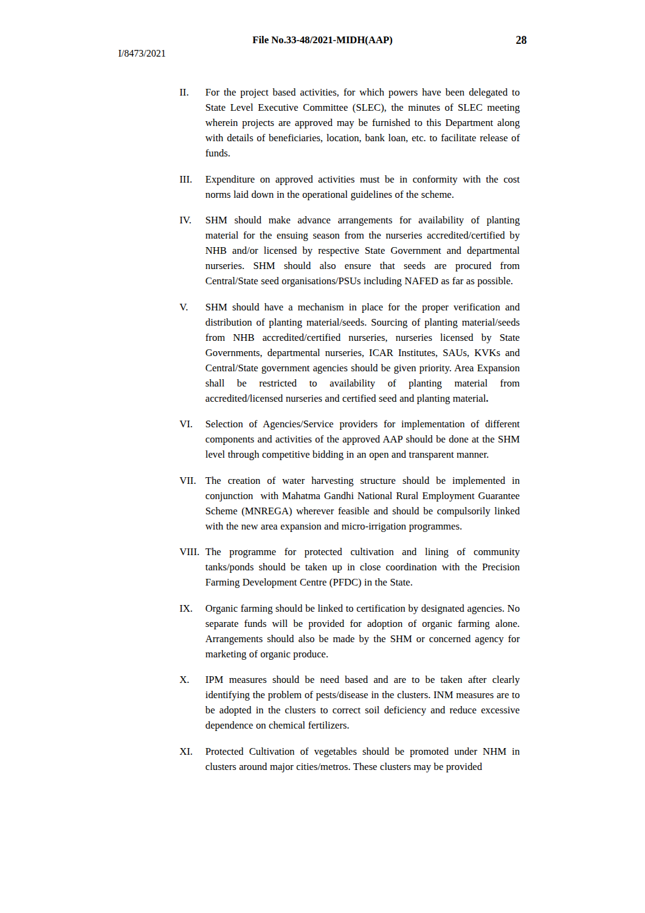File No.33-48/2021-MIDH(AAP)
28
I/8473/2021
II. For the project based activities, for which powers have been delegated to State Level Executive Committee (SLEC), the minutes of SLEC meeting wherein projects are approved may be furnished to this Department along with details of beneficiaries, location, bank loan, etc. to facilitate release of funds.
III. Expenditure on approved activities must be in conformity with the cost norms laid down in the operational guidelines of the scheme.
IV. SHM should make advance arrangements for availability of planting material for the ensuing season from the nurseries accredited/certified by NHB and/or licensed by respective State Government and departmental nurseries. SHM should also ensure that seeds are procured from Central/State seed organisations/PSUs including NAFED as far as possible.
V. SHM should have a mechanism in place for the proper verification and distribution of planting material/seeds. Sourcing of planting material/seeds from NHB accredited/certified nurseries, nurseries licensed by State Governments, departmental nurseries, ICAR Institutes, SAUs, KVKs and Central/State government agencies should be given priority. Area Expansion shall be restricted to availability of planting material from accredited/licensed nurseries and certified seed and planting material.
VI. Selection of Agencies/Service providers for implementation of different components and activities of the approved AAP should be done at the SHM level through competitive bidding in an open and transparent manner.
VII. The creation of water harvesting structure should be implemented in conjunction with Mahatma Gandhi National Rural Employment Guarantee Scheme (MNREGA) wherever feasible and should be compulsorily linked with the new area expansion and micro-irrigation programmes.
VIII. The programme for protected cultivation and lining of community tanks/ponds should be taken up in close coordination with the Precision Farming Development Centre (PFDC) in the State.
IX. Organic farming should be linked to certification by designated agencies. No separate funds will be provided for adoption of organic farming alone. Arrangements should also be made by the SHM or concerned agency for marketing of organic produce.
X. IPM measures should be need based and are to be taken after clearly identifying the problem of pests/disease in the clusters. INM measures are to be adopted in the clusters to correct soil deficiency and reduce excessive dependence on chemical fertilizers.
XI. Protected Cultivation of vegetables should be promoted under NHM in clusters around major cities/metros. These clusters may be provided